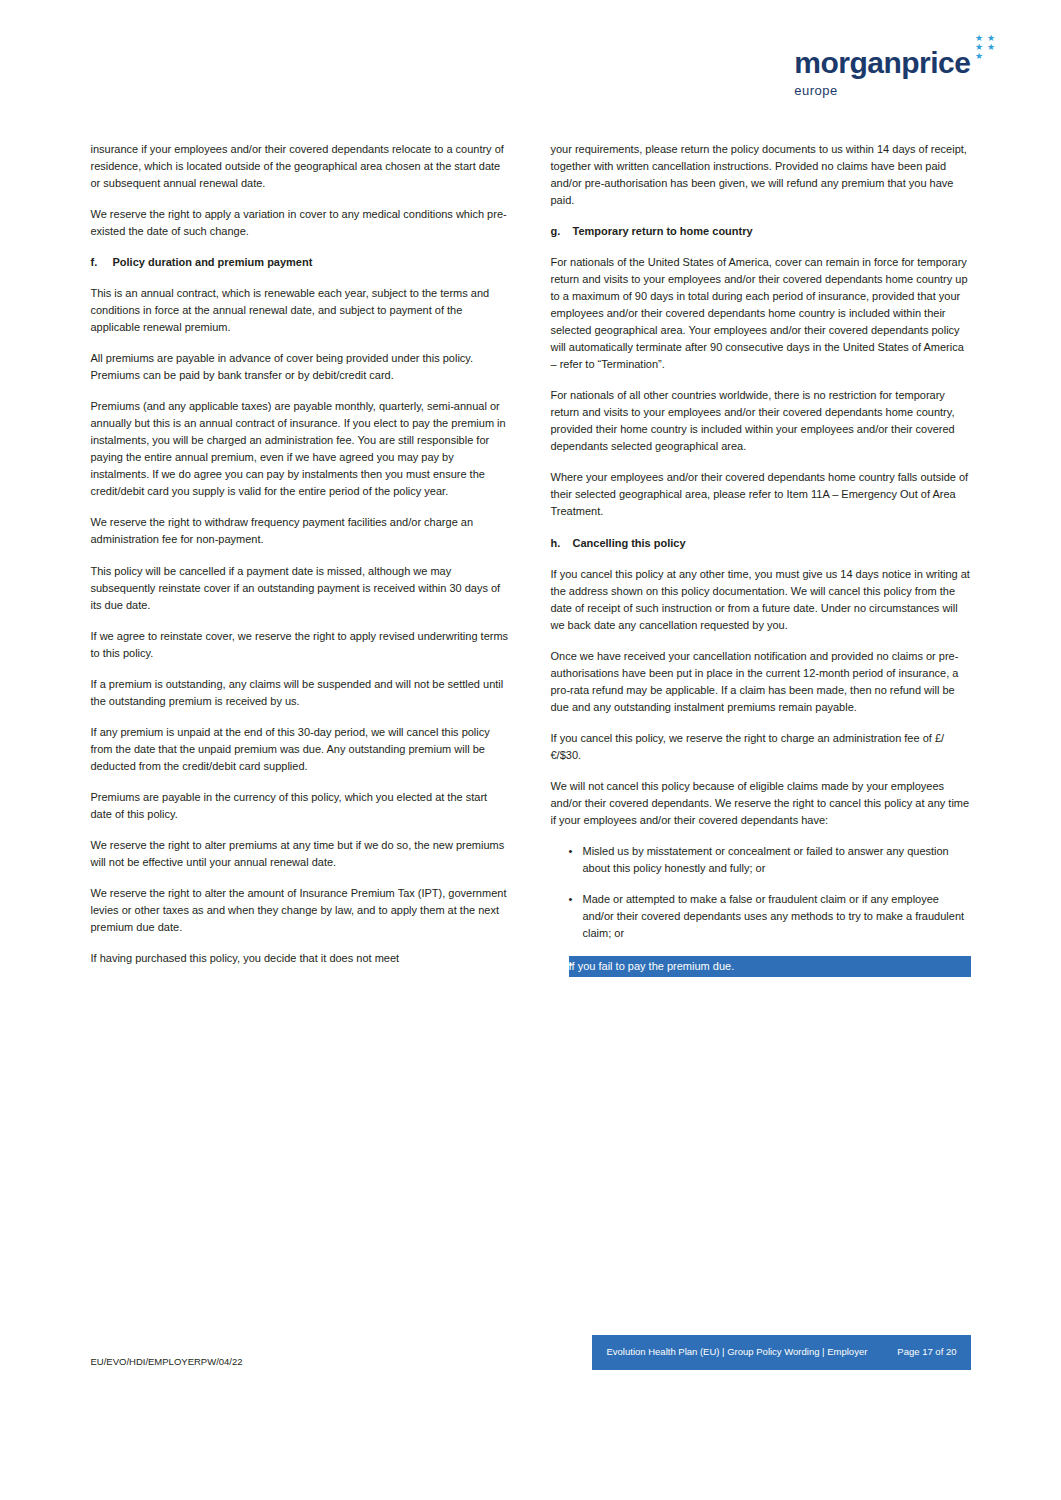★ ★★ ★★
morganprice
europe
insurance if your employees and/or their covered dependants relocate to a country of residence, which is located outside of the geographical area chosen at the start date or subsequent annual renewal date.
We reserve the right to apply a variation in cover to any medical conditions which pre-existed the date of such change.
f. Policy duration and premium payment
This is an annual contract, which is renewable each year, subject to the terms and conditions in force at the annual renewal date, and subject to payment of the applicable renewal premium.
All premiums are payable in advance of cover being provided under this policy. Premiums can be paid by bank transfer or by debit/credit card.
Premiums (and any applicable taxes) are payable monthly, quarterly, semi-annual or annually but this is an annual contract of insurance. If you elect to pay the premium in instalments, you will be charged an administration fee. You are still responsible for paying the entire annual premium, even if we have agreed you may pay by instalments. If we do agree you can pay by instalments then you must ensure the credit/debit card you supply is valid for the entire period of the policy year.
We reserve the right to withdraw frequency payment facilities and/or charge an administration fee for non-payment.
This policy will be cancelled if a payment date is missed, although we may subsequently reinstate cover if an outstanding payment is received within 30 days of its due date.
If we agree to reinstate cover, we reserve the right to apply revised underwriting terms to this policy.
If a premium is outstanding, any claims will be suspended and will not be settled until the outstanding premium is received by us.
If any premium is unpaid at the end of this 30-day period, we will cancel this policy from the date that the unpaid premium was due. Any outstanding premium will be deducted from the credit/debit card supplied.
Premiums are payable in the currency of this policy, which you elected at the start date of this policy.
We reserve the right to alter premiums at any time but if we do so, the new premiums will not be effective until your annual renewal date.
We reserve the right to alter the amount of Insurance Premium Tax (IPT), government levies or other taxes as and when they change by law, and to apply them at the next premium due date.
If having purchased this policy, you decide that it does not meet
your requirements, please return the policy documents to us within 14 days of receipt, together with written cancellation instructions. Provided no claims have been paid and/or pre-authorisation has been given, we will refund any premium that you have paid.
g. Temporary return to home country
For nationals of the United States of America, cover can remain in force for temporary return and visits to your employees and/or their covered dependants home country up to a maximum of 90 days in total during each period of insurance, provided that your employees and/or their covered dependants home country is included within their selected geographical area. Your employees and/or their covered dependants policy will automatically terminate after 90 consecutive days in the United States of America – refer to “Termination”.
For nationals of all other countries worldwide, there is no restriction for temporary return and visits to your employees and/or their covered dependants home country, provided their home country is included within your employees and/or their covered dependants selected geographical area.
Where your employees and/or their covered dependants home country falls outside of their selected geographical area, please refer to Item 11A – Emergency Out of Area Treatment.
h. Cancelling this policy
If you cancel this policy at any other time, you must give us 14 days notice in writing at the address shown on this policy documentation. We will cancel this policy from the date of receipt of such instruction or from a future date. Under no circumstances will we back date any cancellation requested by you.
Once we have received your cancellation notification and provided no claims or pre-authorisations have been put in place in the current 12-month period of insurance, a pro-rata refund may be applicable. If a claim has been made, then no refund will be due and any outstanding instalment premiums remain payable.
If you cancel this policy, we reserve the right to charge an administration fee of £/€/$30.
We will not cancel this policy because of eligible claims made by your employees and/or their covered dependants. We reserve the right to cancel this policy at any time if your employees and/or their covered dependants have:
Misled us by misstatement or concealment or failed to answer any question about this policy honestly and fully; or
Made or attempted to make a false or fraudulent claim or if any employee and/or their covered dependants uses any methods to try to make a fraudulent claim; or
If you fail to pay the premium due.
EU/EVO/HDI/EMPLOYERPW/04/22
Evolution Health Plan (EU) | Group Policy Wording | EmployerPage 17 of 20